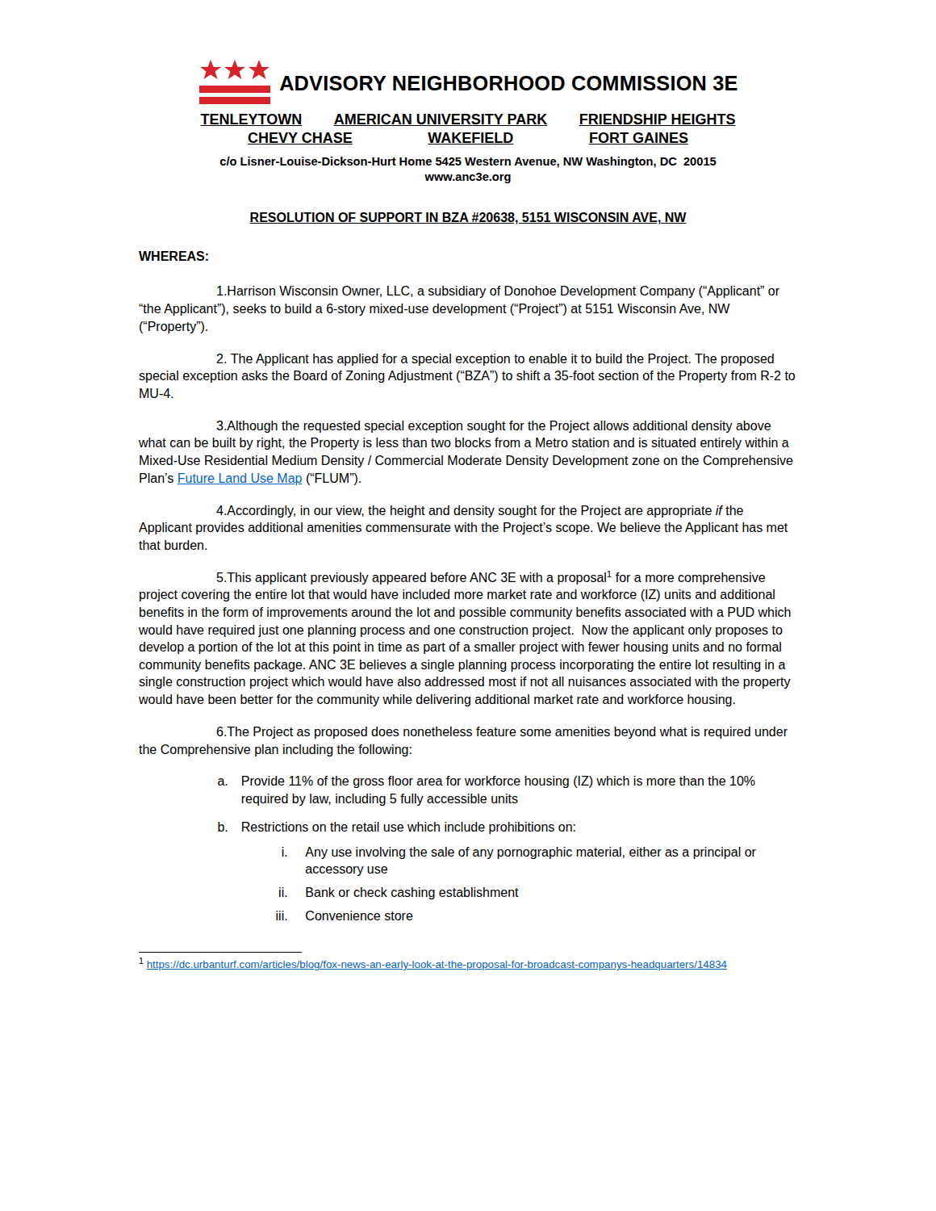ADVISORY NEIGHBORHOOD COMMISSION 3E
TENLEYTOWN AMERICAN UNIVERSITY PARK FRIENDSHIP HEIGHTS
CHEVY CHASE WAKEFIELD FORT GAINES
c/o Lisner-Louise-Dickson-Hurt Home 5425 Western Avenue, NW Washington, DC 20015
www.anc3e.org
RESOLUTION OF SUPPORT IN BZA #20638, 5151 WISCONSIN AVE, NW
WHEREAS:
1. Harrison Wisconsin Owner, LLC, a subsidiary of Donohoe Development Company (“Applicant” or “the Applicant”), seeks to build a 6-story mixed-use development (“Project”) at 5151 Wisconsin Ave, NW (“Property”).
2. The Applicant has applied for a special exception to enable it to build the Project. The proposed special exception asks the Board of Zoning Adjustment (“BZA”) to shift a 35-foot section of the Property from R-2 to MU-4.
3. Although the requested special exception sought for the Project allows additional density above what can be built by right, the Property is less than two blocks from a Metro station and is situated entirely within a Mixed-Use Residential Medium Density / Commercial Moderate Density Development zone on the Comprehensive Plan’s Future Land Use Map (“FLUM”).
4. Accordingly, in our view, the height and density sought for the Project are appropriate if the Applicant provides additional amenities commensurate with the Project’s scope. We believe the Applicant has met that burden.
5. This applicant previously appeared before ANC 3E with a proposal1 for a more comprehensive project covering the entire lot that would have included more market rate and workforce (IZ) units and additional benefits in the form of improvements around the lot and possible community benefits associated with a PUD which would have required just one planning process and one construction project. Now the applicant only proposes to develop a portion of the lot at this point in time as part of a smaller project with fewer housing units and no formal community benefits package. ANC 3E believes a single planning process incorporating the entire lot resulting in a single construction project which would have also addressed most if not all nuisances associated with the property would have been better for the community while delivering additional market rate and workforce housing.
6. The Project as proposed does nonetheless feature some amenities beyond what is required under the Comprehensive plan including the following:
Provide 11% of the gross floor area for workforce housing (IZ) which is more than the 10% required by law, including 5 fully accessible units
Restrictions on the retail use which include prohibitions on:
Any use involving the sale of any pornographic material, either as a principal or accessory use
Bank or check cashing establishment
Convenience store
1 https://dc.urbanturf.com/articles/blog/fox-news-an-early-look-at-the-proposal-for-broadcast-companys-headquarters/14834